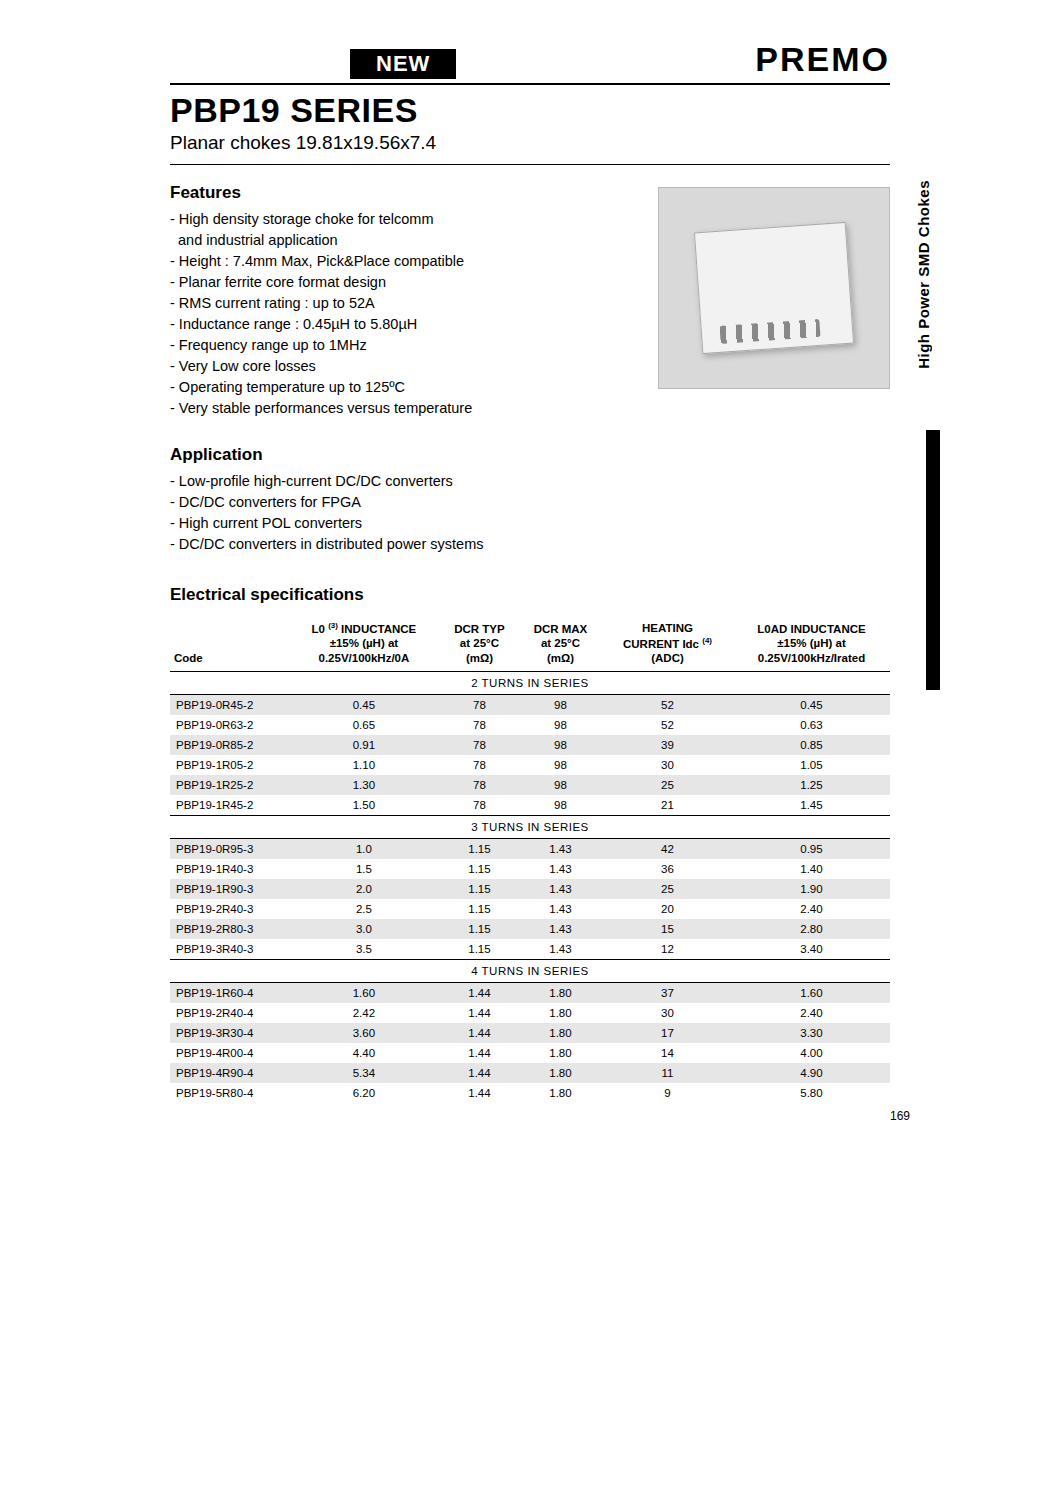NEW
PREMO
PBP19 SERIES
Planar chokes 19.81x19.56x7.4
Features
High density storage choke for telcomm
and industrial application
Height : 7.4mm Max, Pick&Place compatible
Planar ferrite core format design
RMS current rating : up to 52A
Inductance range : 0.45µH to 5.80µH
Frequency range up to 1MHz
Very Low core losses
Operating temperature up to 125ºC
Very stable performances versus temperature
Application
Low-profile high-current DC/DC converters
DC/DC converters for FPGA
High current POL converters
DC/DC converters in distributed power systems
Electrical specifications
| Code | L0 (3) INDUCTANCE ±15% (µH) at 0.25V/100kHz/0A | DCR TYP at 25°C (mΩ) | DCR MAX at 25°C (mΩ) | HEATING CURRENT Idc (4) (ADC) | L0AD INDUCTANCE ±15% (µH) at 0.25V/100kHz/Irated |
| --- | --- | --- | --- | --- | --- |
| 2 TURNS IN SERIES |
| PBP19-0R45-2 | 0.45 | 78 | 98 | 52 | 0.45 |
| PBP19-0R63-2 | 0.65 | 78 | 98 | 52 | 0.63 |
| PBP19-0R85-2 | 0.91 | 78 | 98 | 39 | 0.85 |
| PBP19-1R05-2 | 1.10 | 78 | 98 | 30 | 1.05 |
| PBP19-1R25-2 | 1.30 | 78 | 98 | 25 | 1.25 |
| PBP19-1R45-2 | 1.50 | 78 | 98 | 21 | 1.45 |
| 3 TURNS IN SERIES |
| PBP19-0R95-3 | 1.0 | 1.15 | 1.43 | 42 | 0.95 |
| PBP19-1R40-3 | 1.5 | 1.15 | 1.43 | 36 | 1.40 |
| PBP19-1R90-3 | 2.0 | 1.15 | 1.43 | 25 | 1.90 |
| PBP19-2R40-3 | 2.5 | 1.15 | 1.43 | 20 | 2.40 |
| PBP19-2R80-3 | 3.0 | 1.15 | 1.43 | 15 | 2.80 |
| PBP19-3R40-3 | 3.5 | 1.15 | 1.43 | 12 | 3.40 |
| 4 TURNS IN SERIES |
| PBP19-1R60-4 | 1.60 | 1.44 | 1.80 | 37 | 1.60 |
| PBP19-2R40-4 | 2.42 | 1.44 | 1.80 | 30 | 2.40 |
| PBP19-3R30-4 | 3.60 | 1.44 | 1.80 | 17 | 3.30 |
| PBP19-4R00-4 | 4.40 | 1.44 | 1.80 | 14 | 4.00 |
| PBP19-4R90-4 | 5.34 | 1.44 | 1.80 | 11 | 4.90 |
| PBP19-5R80-4 | 6.20 | 1.44 | 1.80 | 9 | 5.80 |
High Power SMD Chokes
169